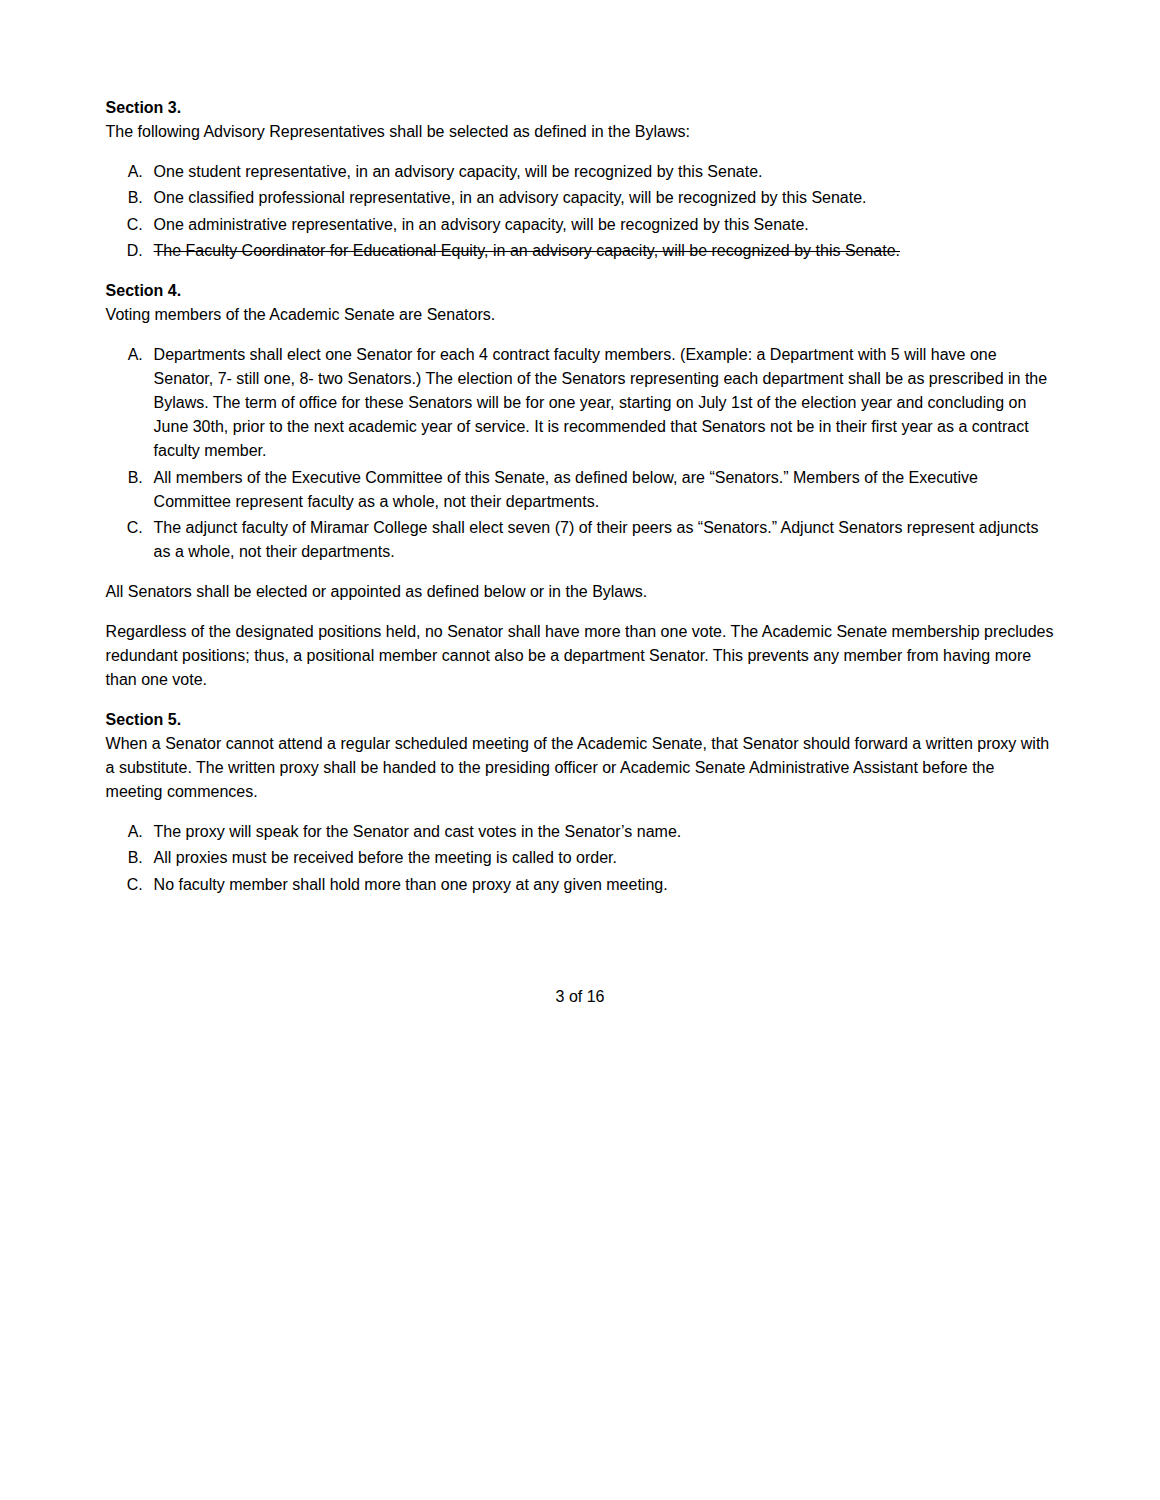Section 3.
The following Advisory Representatives shall be selected as defined in the Bylaws:
One student representative, in an advisory capacity, will be recognized by this Senate.
One classified professional representative, in an advisory capacity, will be recognized by this Senate.
One administrative representative, in an advisory capacity, will be recognized by this Senate.
The Faculty Coordinator for Educational Equity, in an advisory capacity, will be recognized by this Senate.
Section 4.
Voting members of the Academic Senate are Senators.
Departments shall elect one Senator for each 4 contract faculty members. (Example: a Department with 5 will have one Senator, 7- still one, 8- two Senators.) The election of the Senators representing each department shall be as prescribed in the Bylaws. The term of office for these Senators will be for one year, starting on July 1st of the election year and concluding on June 30th, prior to the next academic year of service. It is recommended that Senators not be in their first year as a contract faculty member.
All members of the Executive Committee of this Senate, as defined below, are “Senators.” Members of the Executive Committee represent faculty as a whole, not their departments.
The adjunct faculty of Miramar College shall elect seven (7) of their peers as “Senators.” Adjunct Senators represent adjuncts as a whole, not their departments.
All Senators shall be elected or appointed as defined below or in the Bylaws.
Regardless of the designated positions held, no Senator shall have more than one vote. The Academic Senate membership precludes redundant positions; thus, a positional member cannot also be a department Senator. This prevents any member from having more than one vote.
Section 5.
When a Senator cannot attend a regular scheduled meeting of the Academic Senate, that Senator should forward a written proxy with a substitute. The written proxy shall be handed to the presiding officer or Academic Senate Administrative Assistant before the meeting commences.
The proxy will speak for the Senator and cast votes in the Senator’s name.
All proxies must be received before the meeting is called to order.
No faculty member shall hold more than one proxy at any given meeting.
3 of 16